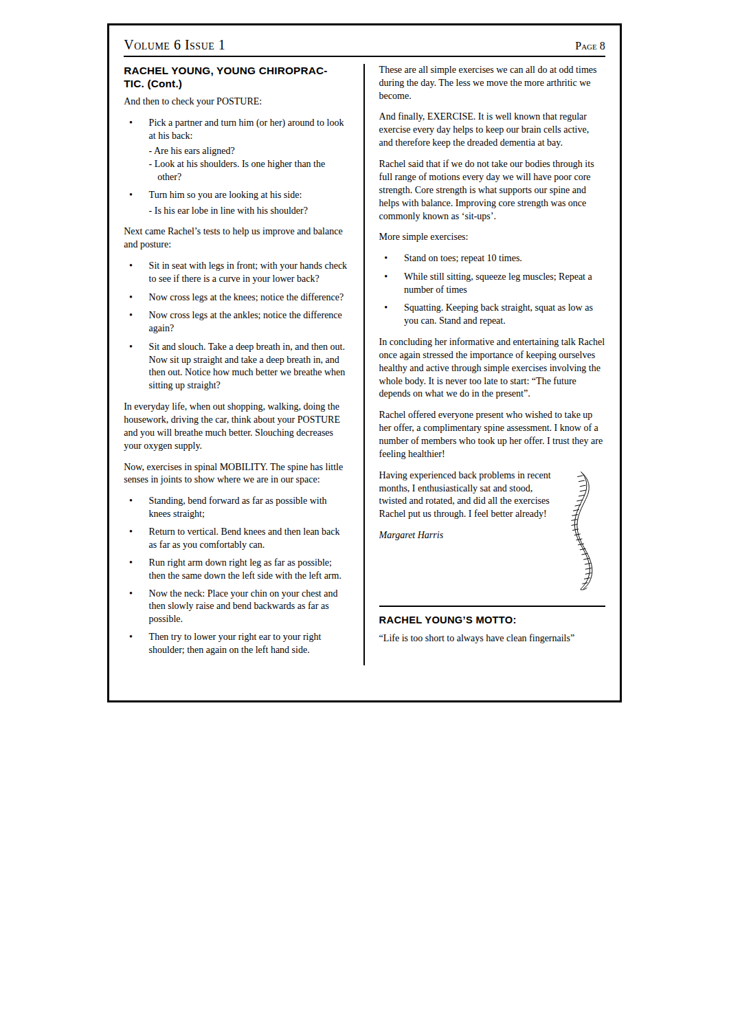Volume 6 Issue 1
Page 8
RACHEL YOUNG, YOUNG CHIROPRAC-
TIC. (Cont.)
And then to check your POSTURE:
Pick a partner and turn him (or her) around to look at his back: - Are his ears aligned? - Look at his shoulders. Is one higher than the other?
Turn him so you are looking at his side: - Is his ear lobe in line with his shoulder?
Next came Rachel’s tests to help us improve and balance and posture:
Sit in seat with legs in front; with your hands check to see if there is a curve in your lower back?
Now cross legs at the knees; notice the difference?
Now cross legs at the ankles; notice the difference again?
Sit and slouch. Take a deep breath in, and then out. Now sit up straight and take a deep breath in, and then out. Notice how much better we breathe when sitting up straight?
In everyday life, when out shopping, walking, doing the housework, driving the car, think about your POSTURE and you will breathe much better. Slouching decreases your oxygen supply.
Now, exercises in spinal MOBILITY. The spine has little senses in joints to show where we are in our space:
Standing, bend forward as far as possible with knees straight;
Return to vertical. Bend knees and then lean back as far as you comfortably can.
Run right arm down right leg as far as possible; then the same down the left side with the left arm.
Now the neck: Place your chin on your chest and then slowly raise and bend backwards as far as possible.
Then try to lower your right ear to your right shoulder; then again on the left hand side.
These are all simple exercises we can all do at odd times during the day. The less we move the more arthritic we become.
And finally, EXERCISE. It is well known that regular exercise every day helps to keep our brain cells active, and therefore keep the dreaded dementia at bay.
Rachel said that if we do not take our bodies through its full range of motions every day we will have poor core strength. Core strength is what supports our spine and helps with balance. Improving core strength was once commonly known as ‘sit-ups’.
More simple exercises:
Stand on toes; repeat 10 times.
While still sitting, squeeze leg muscles; Repeat a number of times
Squatting. Keeping back straight, squat as low as you can. Stand and repeat.
In concluding her informative and entertaining talk Rachel once again stressed the importance of keeping ourselves healthy and active through simple exercises involving the whole body. It is never too late to start: “The future depends on what we do in the present”.
Rachel offered everyone present who wished to take up her offer, a complimentary spine assessment. I know of a number of members who took up her offer. I trust they are feeling healthier!
Having experienced back problems in recent months, I enthusiastically sat and stood, twisted and rotated, and did all the exercises Rachel put us through. I feel better already!
Margaret Harris
RACHEL YOUNG’S MOTTO:
“Life is too short to always have clean fingernails”